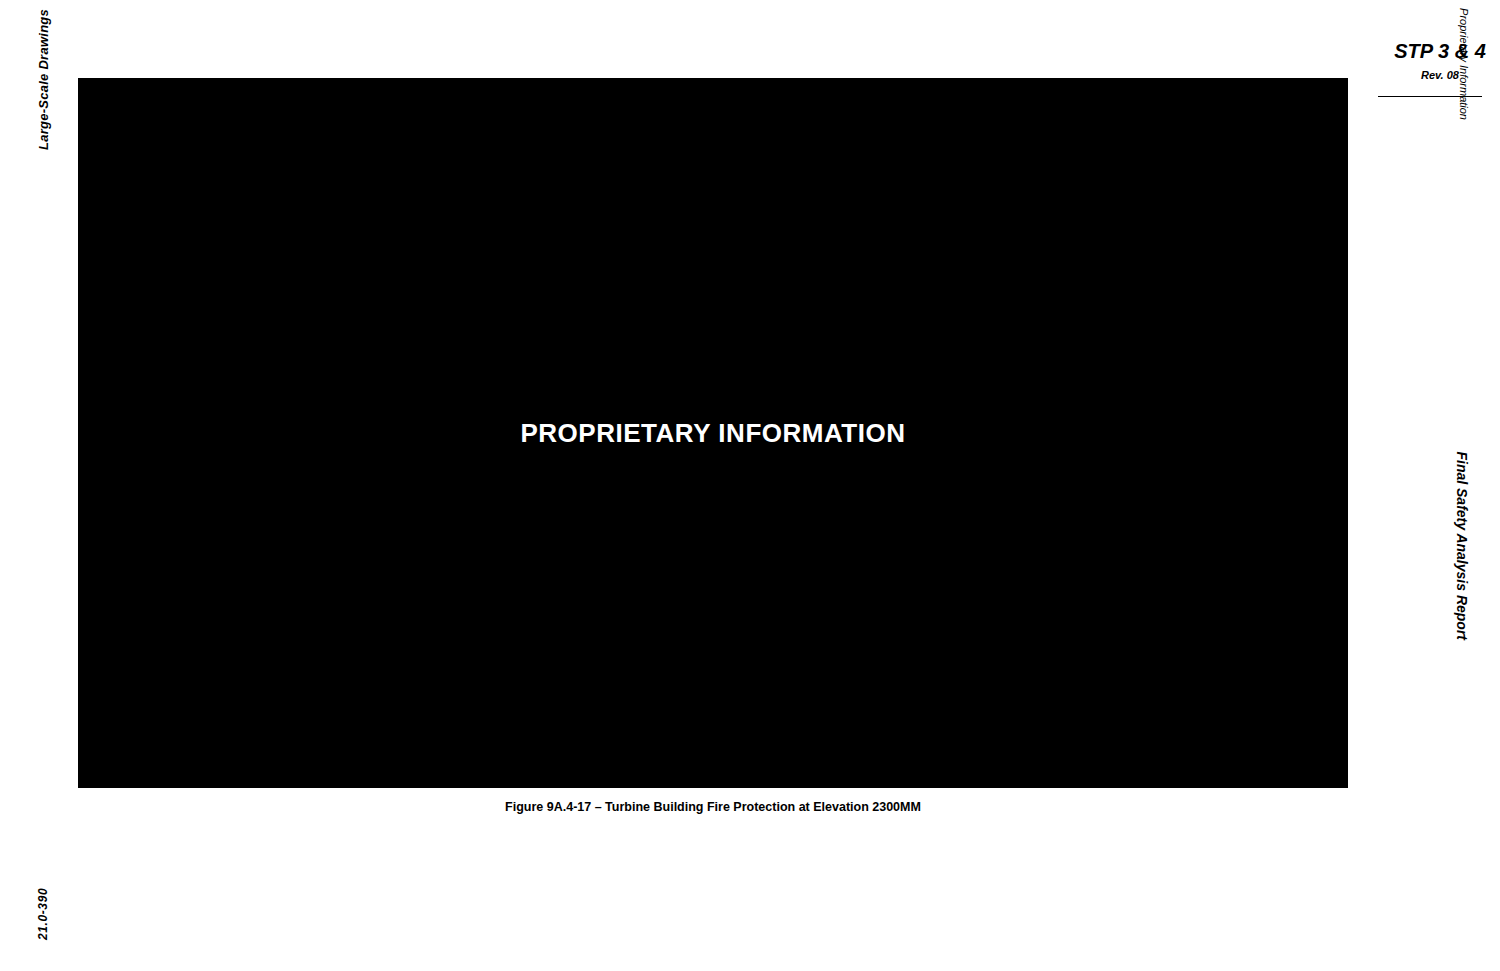Large-Scale Drawings
21.0-390
STP 3 & 4 Rev. 08
Proprietary Information
Final Safety Analysis Report
PROPRIETARY INFORMATION
Figure 9A.4-17 – Turbine Building Fire Protection at Elevation 2300MM